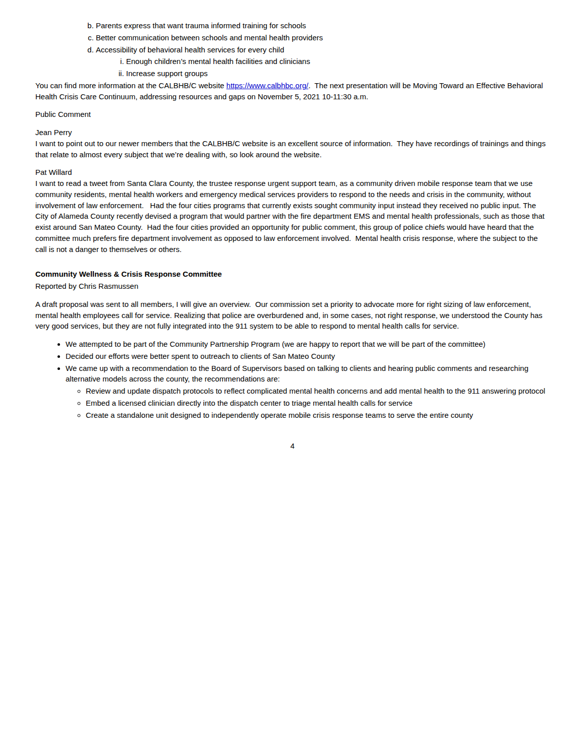Parents express that want trauma informed training for schools
Better communication between schools and mental health providers
Accessibility of behavioral health services for every child
Enough children’s mental health facilities and clinicians
Increase support groups
You can find more information at the CALBHB/C website https://www.calbhbc.org/. The next presentation will be Moving Toward an Effective Behavioral Health Crisis Care Continuum, addressing resources and gaps on November 5, 2021 10-11:30 a.m.
Public Comment
Jean Perry
I want to point out to our newer members that the CALBHB/C website is an excellent source of information. They have recordings of trainings and things that relate to almost every subject that we’re dealing with, so look around the website.
Pat Willard
I want to read a tweet from Santa Clara County, the trustee response urgent support team, as a community driven mobile response team that we use community residents, mental health workers and emergency medical services providers to respond to the needs and crisis in the community, without involvement of law enforcement. Had the four cities programs that currently exists sought community input instead they received no public input. The City of Alameda County recently devised a program that would partner with the fire department EMS and mental health professionals, such as those that exist around San Mateo County. Had the four cities provided an opportunity for public comment, this group of police chiefs would have heard that the committee much prefers fire department involvement as opposed to law enforcement involved. Mental health crisis response, where the subject to the call is not a danger to themselves or others.
Community Wellness & Crisis Response Committee
Reported by Chris Rasmussen
A draft proposal was sent to all members, I will give an overview. Our commission set a priority to advocate more for right sizing of law enforcement, mental health employees call for service. Realizing that police are overburdened and, in some cases, not right response, we understood the County has very good services, but they are not fully integrated into the 911 system to be able to respond to mental health calls for service.
We attempted to be part of the Community Partnership Program (we are happy to report that we will be part of the committee)
Decided our efforts were better spent to outreach to clients of San Mateo County
We came up with a recommendation to the Board of Supervisors based on talking to clients and hearing public comments and researching alternative models across the county, the recommendations are:
Review and update dispatch protocols to reflect complicated mental health concerns and add mental health to the 911 answering protocol
Embed a licensed clinician directly into the dispatch center to triage mental health calls for service
Create a standalone unit designed to independently operate mobile crisis response teams to serve the entire county
4